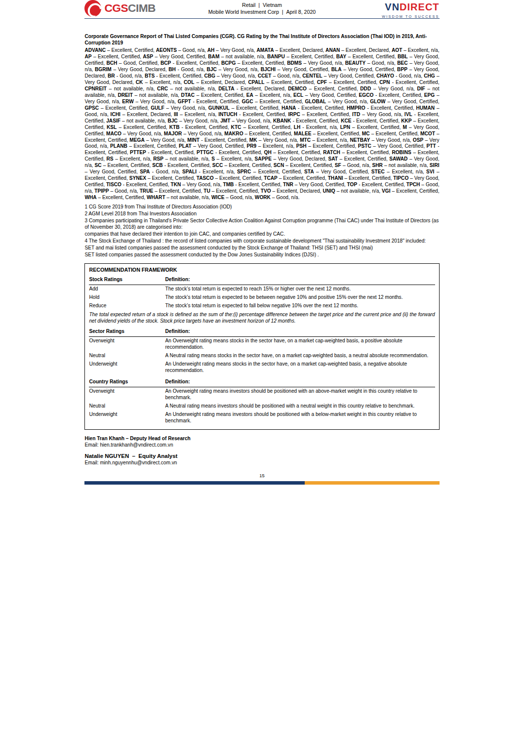CGS CIMB
VNDIRECT
WISDOM TO SUCCESS
Retail | Vietnam
Mobile World Investment Corp | April 8, 2020
Corporate Governance Report of Thai Listed Companies (CGR). CG Rating by the Thai Institute of Directors Association (Thai IOD) in 2019, Anti-Corruption 2019
ADVANC – Excellent, Certified, AEONTS – Good, n/a, AH – Very Good, n/a, AMATA – Excellent, Declared, ANAN – Excellent, Declared, AOT – Excellent, n/a, AP – Excellent, Certified, ASP – Very Good, Certified, BAM – not available, n/a, BANPU – Excellent, Certified, BAY – Excellent, Certified, BBL – Very Good, Certified, BCH – Good, Certified, BCP - Excellent, Certified, BCPG – Excellent, Certified, BDMS – Very Good, n/a, BEAUTY – Good, n/a, BEC – Very Good, n/a, BGRIM – Very Good, Declared, BH - Good, n/a, BJC – Very Good, n/a, BJCHI – Very Good, Certified, BLA – Very Good, Certified, BPP – Very Good, Declared, BR - Good, n/a, BTS - Excellent, Certified, CBG – Very Good, n/a, CCET – Good, n/a, CENTEL – Very Good, Certified, CHAYO - Good, n/a, CHG – Very Good, Declared, CK – Excellent, n/a, COL – Excellent, Declared, CPALL – Excellent, Certified, CPF – Excellent, Certified, CPN - Excellent, Certified, CPNREIT – not available, n/a, CRC – not available, n/a, DELTA - Excellent, Declared, DEMCO – Excellent, Certified, DDD – Very Good, n/a, DIF – not available, n/a, DREIT – not available, n/a, DTAC – Excellent, Certified, EA – Excellent, n/a, ECL – Very Good, Certified, EGCO - Excellent, Certified, EPG – Very Good, n/a, ERW – Very Good, n/a, GFPT - Excellent, Certified, GGC – Excellent, Certified, GLOBAL – Very Good, n/a, GLOW – Very Good, Certified, GPSC – Excellent, Certified, GULF – Very Good, n/a, GUNKUL – Excellent, Certified, HANA - Excellent, Certified, HMPRO - Excellent, Certified, HUMAN – Good, n/a, ICHI – Excellent, Declared, III – Excellent, n/a, INTUCH - Excellent, Certified, IRPC – Excellent, Certified, ITD – Very Good, n/a, IVL - Excellent, Certified, JASIF – not available, n/a, BJC – Very Good, n/a, JMT – Very Good, n/a, KBANK - Excellent, Certified, KCE - Excellent, Certified, KKP – Excellent, Certified, KSL – Excellent, Certified, KTB - Excellent, Certified, KTC – Excellent, Certified, LH - Excellent, n/a, LPN – Excellent, Certified, M – Very Good, Certified, MACO – Very Good, n/a, MAJOR – Very Good, n/a, MAKRO – Excellent, Certified, MALEE – Excellent, Certified, MC – Excellent, Certified, MCOT – Excellent, Certified, MEGA – Very Good, n/a, MINT - Excellent, Certified, MK – Very Good, n/a, MTC – Excellent, n/a, NETBAY – Very Good, n/a, OSP – Very Good, n/a, PLANB – Excellent, Certified, PLAT – Very Good, Certified, PR9 – Excellent, n/a, PSH – Excellent, Certified, PSTC – Very Good, Certified, PTT - Excellent, Certified, PTTEP - Excellent, Certified, PTTGC - Excellent, Certified, QH – Excellent, Certified, RATCH – Excellent, Certified, ROBINS – Excellent, Certified, RS – Excellent, n/a, RSP – not available, n/a, S – Excellent, n/a, SAPPE – Very Good, Declared, SAT – Excellent, Certified, SAWAD – Very Good, n/a, SC – Excellent, Certified, SCB - Excellent, Certified, SCC – Excellent, Certified, SCN – Excellent, Certified, SF – Good, n/a, SHR – not available, n/a, SIRI – Very Good, Certified, SPA - Good, n/a, SPALI - Excellent, n/a, SPRC – Excellent, Certified, STA – Very Good, Certified, STEC – Excellent, n/a, SVI – Excellent, Certified, SYNEX – Excellent, Certified, TASCO – Excellent, Certified, TCAP – Excellent, Certified, THANI – Excellent, Certified, TIPCO – Very Good, Certified, TISCO - Excellent, Certified, TKN – Very Good, n/a, TMB - Excellent, Certified, TNR – Very Good, Certified, TOP - Excellent, Certified, TPCH – Good, n/a, TPIPP – Good, n/a, TRUE – Excellent, Certified, TU – Excellent, Certified, TVO – Excellent, Declared, UNIQ – not available, n/a, VGI – Excellent, Certified, WHA – Excellent, Certified, WHART – not available, n/a, WICE – Good, n/a, WORK – Good, n/a.
1 CG Score 2019 from Thai Institute of Directors Association (IOD)
2 AGM Level 2018 from Thai Investors Association
3 Companies participating in Thailand's Private Sector Collective Action Coalition Against Corruption programme (Thai CAC) under Thai Institute of Directors (as of November 30, 2018) are categorised into:
companies that have declared their intention to join CAC, and companies certified by CAC.
4 The Stock Exchange of Thailand : the record of listed companies with corporate sustainable development "Thai sustainability Investment 2018" included:
SET and mai listed companies passed the assessment conducted by the Stock Exchange of Thailand: THSI (SET) and THSI (mai)
SET listed companies passed the assessment conducted by the Dow Jones Sustainability Indices (DJSI) .
RECOMMENDATION FRAMEWORK
| Stock Ratings | Definition: |
| Add | The stock’s total return is expected to reach 15% or higher over the next 12 months. |
| Hold | The stock’s total return is expected to be between negative 10% and positive 15% over the next 12 months. |
| Reduce | The stock’s total return is expected to fall below negative 10% over the next 12 months. |
The total expected return of a stock is defined as the sum of the:(i) percentage difference between the target price and the current price and (ii) the forward net dividend yields of the stock. Stock price targets have an investment horizon of 12 months.
| Sector Ratings | Definition: |
| Overweight | An Overweight rating means stocks in the sector have, on a market cap-weighted basis, a positive absolute recommendation. |
| Neutral | A Neutral rating means stocks in the sector have, on a market cap-weighted basis, a neutral absolute recommendation. |
| Underweight | An Underweight rating means stocks in the sector have, on a market cap-weighted basis, a negative absolute recommendation. |
| Country Ratings | Definition: |
| Overweight | An Overweight rating means investors should be positioned with an above-market weight in this country relative to benchmark. |
| Neutral | A Neutral rating means investors should be positioned with a neutral weight in this country relative to benchmark. |
| Underweight | An Underweight rating means investors should be positioned with a below-market weight in this country relative to benchmark. |
Hien Tran Khanh – Deputy Head of Research
Email: hien.trankhanh@vndirect.com.vn
Natalie NGUYEN – Equity Analyst
Email: minh.nguyennhu@vndirect.com.vn
15